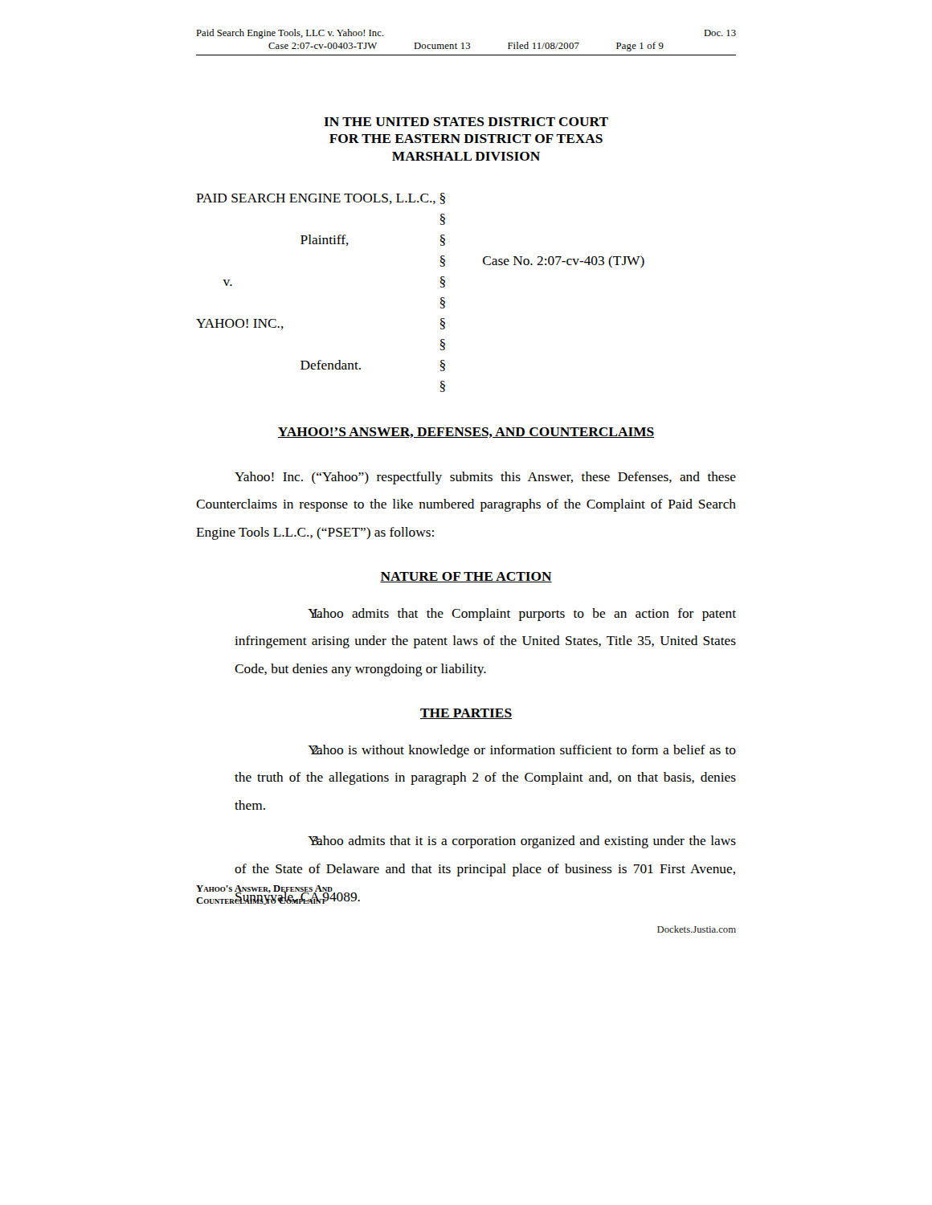Paid Search Engine Tools, LLC v. Yahoo! Inc.
Doc. 13
Case 2:07-cv-00403-TJW Document 13 Filed 11/08/2007 Page 1 of 9
IN THE UNITED STATES DISTRICT COURT
FOR THE EASTERN DISTRICT OF TEXAS
MARSHALL DIVISION
| PAID SEARCH ENGINE TOOLS, L.L.C., | § | |
| | § | |
| Plaintiff, | § | |
| | § | Case No. 2:07-cv-403 (TJW) |
| v. | § | |
| | § | |
| YAHOO! INC., | § | |
| | § | |
| Defendant. | § | |
| | § | |
YAHOO!’S ANSWER, DEFENSES, AND COUNTERCLAIMS
Yahoo! Inc. (“Yahoo”) respectfully submits this Answer, these Defenses, and these Counterclaims in response to the like numbered paragraphs of the Complaint of Paid Search Engine Tools L.L.C., (“PSET”) as follows:
NATURE OF THE ACTION
1. Yahoo admits that the Complaint purports to be an action for patent infringement arising under the patent laws of the United States, Title 35, United States Code, but denies any wrongdoing or liability.
THE PARTIES
2. Yahoo is without knowledge or information sufficient to form a belief as to the truth of the allegations in paragraph 2 of the Complaint and, on that basis, denies them.
3. Yahoo admits that it is a corporation organized and existing under the laws of the State of Delaware and that its principal place of business is 701 First Avenue, Sunnyvale, CA 94089.
Yahoo's Answer, Defenses And
Counterclaims to Complaint
Dockets.Justia.com